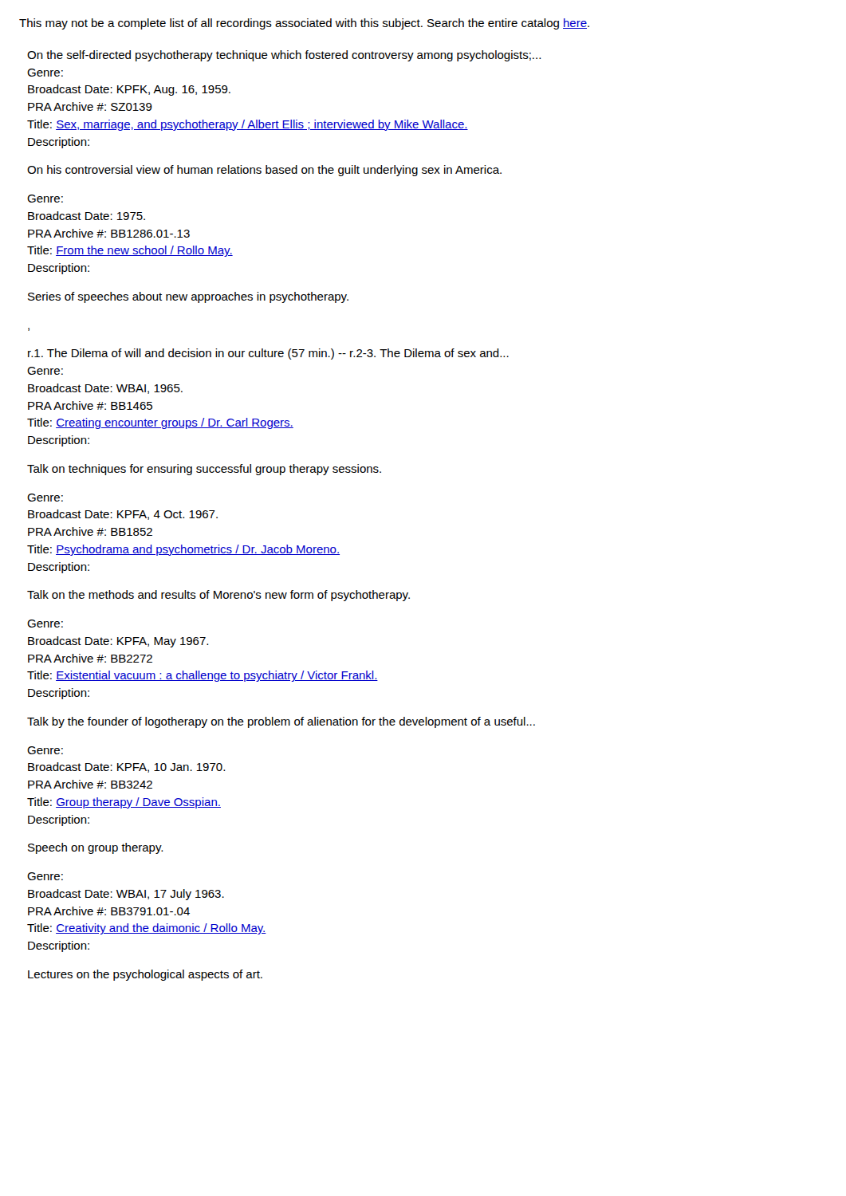This may not be a complete list of all recordings associated with this subject. Search the entire catalog here.
On the self-directed psychotherapy technique which fostered controversy among psychologists;...
Genre:
Broadcast Date: KPFK, Aug. 16, 1959.
PRA Archive #: SZ0139
Title: Sex, marriage, and psychotherapy / Albert Ellis ; interviewed by Mike Wallace.
Description:
On his controversial view of human relations based on the guilt underlying sex in America.
Genre:
Broadcast Date: 1975.
PRA Archive #: BB1286.01-.13
Title: From the new school / Rollo May.
Description:
Series of speeches about new approaches in psychotherapy.
,
r.1. The Dilema of will and decision in our culture (57 min.) -- r.2-3. The Dilema of sex and...
Genre:
Broadcast Date: WBAI, 1965.
PRA Archive #: BB1465
Title: Creating encounter groups / Dr. Carl Rogers.
Description:
Talk on techniques for ensuring successful group therapy sessions.
Genre:
Broadcast Date: KPFA, 4 Oct. 1967.
PRA Archive #: BB1852
Title: Psychodrama and psychometrics / Dr. Jacob Moreno.
Description:
Talk on the methods and results of Moreno's new form of psychotherapy.
Genre:
Broadcast Date: KPFA, May 1967.
PRA Archive #: BB2272
Title: Existential vacuum : a challenge to psychiatry / Victor Frankl.
Description:
Talk by the founder of logotherapy on the problem of alienation for the development of a useful...
Genre:
Broadcast Date: KPFA, 10 Jan. 1970.
PRA Archive #: BB3242
Title: Group therapy / Dave Osspian.
Description:
Speech on group therapy.
Genre:
Broadcast Date: WBAI, 17 July 1963.
PRA Archive #: BB3791.01-.04
Title: Creativity and the daimonic / Rollo May.
Description:
Lectures on the psychological aspects of art.